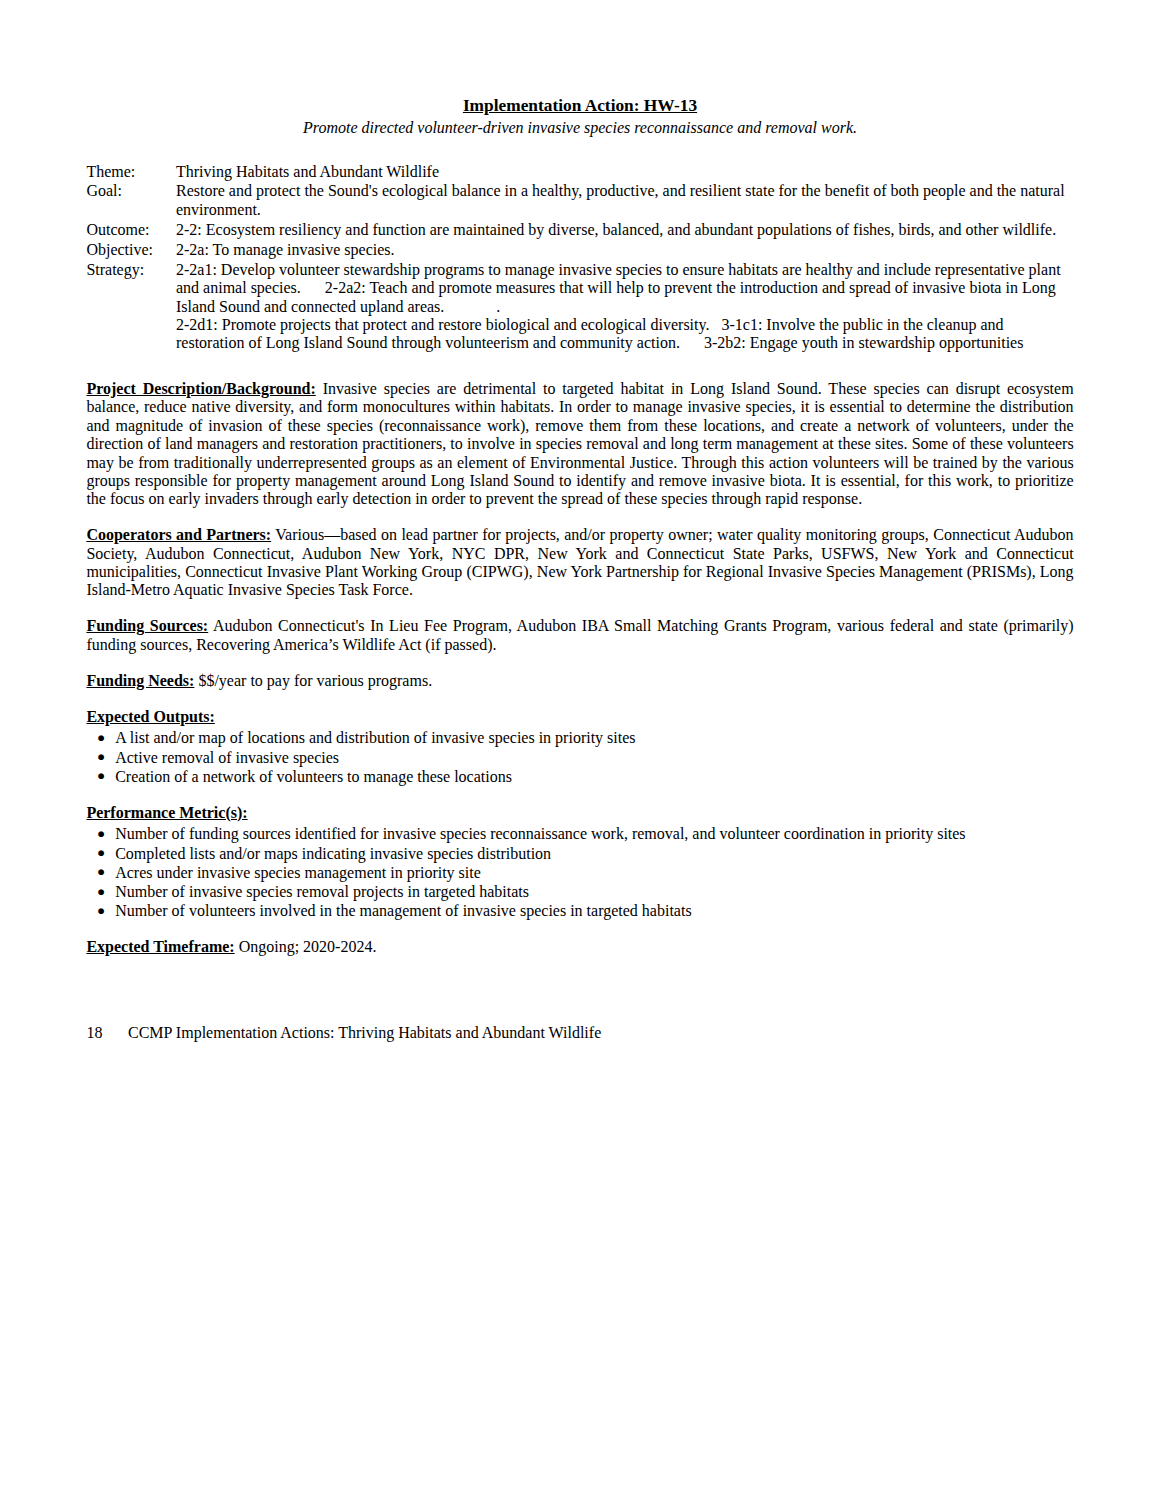Implementation Action: HW-13
Promote directed volunteer-driven invasive species reconnaissance and removal work.
| Theme: | Thriving Habitats and Abundant Wildlife |
| Goal: | Restore and protect the Sound's ecological balance in a healthy, productive, and resilient state for the benefit of both people and the natural environment. |
| Outcome: | 2-2: Ecosystem resiliency and function are maintained by diverse, balanced, and abundant populations of fishes, birds, and other wildlife. |
| Objective: | 2-2a: To manage invasive species. |
| Strategy: | 2-2a1: Develop volunteer stewardship programs to manage invasive species to ensure habitats are healthy and include representative plant and animal species. 2-2a2: Teach and promote measures that will help to prevent the introduction and spread of invasive biota in Long Island Sound and connected upland areas. . 2-2d1: Promote projects that protect and restore biological and ecological diversity. 3-1c1: Involve the public in the cleanup and restoration of Long Island Sound through volunteerism and community action. 3-2b2: Engage youth in stewardship opportunities |
Project Description/Background: Invasive species are detrimental to targeted habitat in Long Island Sound. These species can disrupt ecosystem balance, reduce native diversity, and form monocultures within habitats. In order to manage invasive species, it is essential to determine the distribution and magnitude of invasion of these species (reconnaissance work), remove them from these locations, and create a network of volunteers, under the direction of land managers and restoration practitioners, to involve in species removal and long term management at these sites. Some of these volunteers may be from traditionally underrepresented groups as an element of Environmental Justice. Through this action volunteers will be trained by the various groups responsible for property management around Long Island Sound to identify and remove invasive biota. It is essential, for this work, to prioritize the focus on early invaders through early detection in order to prevent the spread of these species through rapid response.
Cooperators and Partners: Various—based on lead partner for projects, and/or property owner; water quality monitoring groups, Connecticut Audubon Society, Audubon Connecticut, Audubon New York, NYC DPR, New York and Connecticut State Parks, USFWS, New York and Connecticut municipalities, Connecticut Invasive Plant Working Group (CIPWG), New York Partnership for Regional Invasive Species Management (PRISMs), Long Island-Metro Aquatic Invasive Species Task Force.
Funding Sources: Audubon Connecticut's In Lieu Fee Program, Audubon IBA Small Matching Grants Program, various federal and state (primarily) funding sources, Recovering America’s Wildlife Act (if passed).
Funding Needs: $$/year to pay for various programs.
Expected Outputs:
A list and/or map of locations and distribution of invasive species in priority sites
Active removal of invasive species
Creation of a network of volunteers to manage these locations
Performance Metric(s):
Number of funding sources identified for invasive species reconnaissance work, removal, and volunteer coordination in priority sites
Completed lists and/or maps indicating invasive species distribution
Acres under invasive species management in priority site
Number of invasive species removal projects in targeted habitats
Number of volunteers involved in the management of invasive species in targeted habitats
Expected Timeframe: Ongoing; 2020-2024.
18 CCMP Implementation Actions: Thriving Habitats and Abundant Wildlife